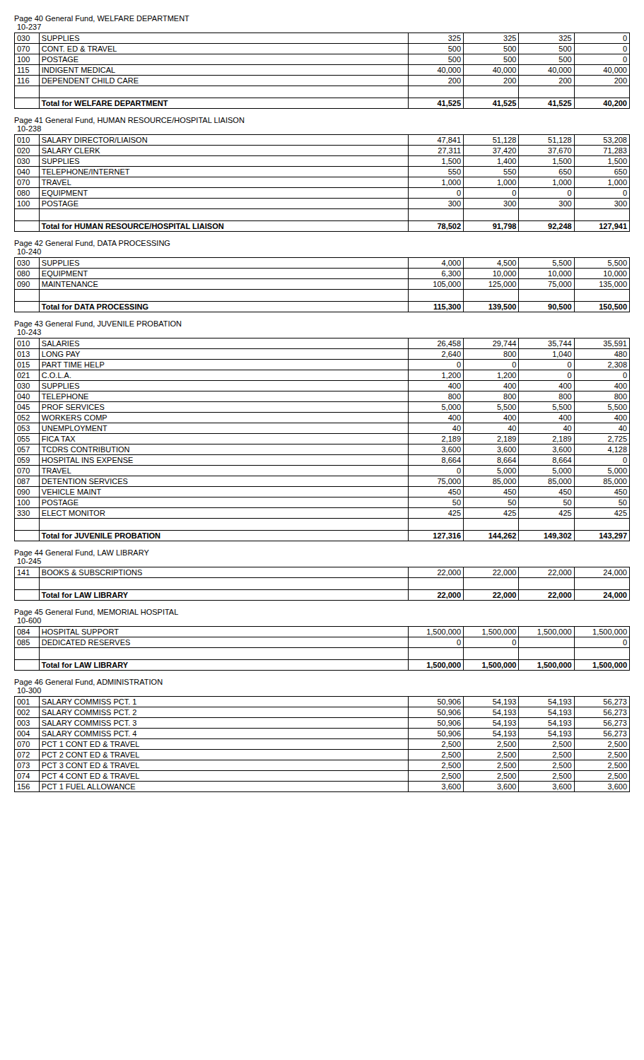Page 40 General Fund, WELFARE DEPARTMENT
10-237
| 030 | SUPPLIES | 325 | 325 | 325 | 0 |
| 070 | CONT. ED & TRAVEL | 500 | 500 | 500 | 0 |
| 100 | POSTAGE | 500 | 500 | 500 | 0 |
| 115 | INDIGENT MEDICAL | 40,000 | 40,000 | 40,000 | 40,000 |
| 116 | DEPENDENT CHILD CARE | 200 | 200 | 200 | 200 |
| | Total for WELFARE DEPARTMENT | 41,525 | 41,525 | 41,525 | 40,200 |
Page 41 General Fund, HUMAN RESOURCE/HOSPITAL LIAISON
10-238
| 010 | SALARY DIRECTOR/LIAISON | 47,841 | 51,128 | 51,128 | 53,208 |
| 020 | SALARY CLERK | 27,311 | 37,420 | 37,670 | 71,283 |
| 030 | SUPPLIES | 1,500 | 1,400 | 1,500 | 1,500 |
| 040 | TELEPHONE/INTERNET | 550 | 550 | 650 | 650 |
| 070 | TRAVEL | 1,000 | 1,000 | 1,000 | 1,000 |
| 080 | EQUIPMENT | 0 | 0 | 0 | 0 |
| 100 | POSTAGE | 300 | 300 | 300 | 300 |
| | Total for HUMAN RESOURCE/HOSPITAL LIAISON | 78,502 | 91,798 | 92,248 | 127,941 |
Page 42 General Fund, DATA PROCESSING
10-240
| 030 | SUPPLIES | 4,000 | 4,500 | 5,500 | 5,500 |
| 080 | EQUIPMENT | 6,300 | 10,000 | 10,000 | 10,000 |
| 090 | MAINTENANCE | 105,000 | 125,000 | 75,000 | 135,000 |
| | Total for DATA PROCESSING | 115,300 | 139,500 | 90,500 | 150,500 |
Page 43 General Fund, JUVENILE PROBATION
10-243
| 010 | SALARIES | 26,458 | 29,744 | 35,744 | 35,591 |
| 013 | LONG PAY | 2,640 | 800 | 1,040 | 480 |
| 015 | PART TIME HELP | 0 | 0 | 0 | 2,308 |
| 021 | C.O.L.A. | 1,200 | 1,200 | 0 | 0 |
| 030 | SUPPLIES | 400 | 400 | 400 | 400 |
| 040 | TELEPHONE | 800 | 800 | 800 | 800 |
| 045 | PROF SERVICES | 5,000 | 5,500 | 5,500 | 5,500 |
| 052 | WORKERS COMP | 400 | 400 | 400 | 400 |
| 053 | UNEMPLOYMENT | 40 | 40 | 40 | 40 |
| 055 | FICA TAX | 2,189 | 2,189 | 2,189 | 2,725 |
| 057 | TCDRS CONTRIBUTION | 3,600 | 3,600 | 3,600 | 4,128 |
| 059 | HOSPITAL INS EXPENSE | 8,664 | 8,664 | 8,664 | 0 |
| 070 | TRAVEL | 0 | 5,000 | 5,000 | 5,000 |
| 087 | DETENTION SERVICES | 75,000 | 85,000 | 85,000 | 85,000 |
| 090 | VEHICLE MAINT | 450 | 450 | 450 | 450 |
| 100 | POSTAGE | 50 | 50 | 50 | 50 |
| 330 | ELECT MONITOR | 425 | 425 | 425 | 425 |
| | Total for JUVENILE PROBATION | 127,316 | 144,262 | 149,302 | 143,297 |
Page 44 General Fund, LAW LIBRARY
10-245
| 141 | BOOKS & SUBSCRIPTIONS | 22,000 | 22,000 | 22,000 | 24,000 |
| | Total for LAW LIBRARY | 22,000 | 22,000 | 22,000 | 24,000 |
Page 45 General Fund, MEMORIAL HOSPITAL
10-600
| 084 | HOSPITAL SUPPORT | 1,500,000 | 1,500,000 | 1,500,000 | 1,500,000 |
| 085 | DEDICATED RESERVES | 0 | 0 | | 0 |
| | Total for LAW LIBRARY | 1,500,000 | 1,500,000 | 1,500,000 | 1,500,000 |
Page 46 General Fund, ADMINISTRATION
10-300
| 001 | SALARY COMMISS PCT. 1 | 50,906 | 54,193 | 54,193 | 56,273 |
| 002 | SALARY COMMISS PCT. 2 | 50,906 | 54,193 | 54,193 | 56,273 |
| 003 | SALARY COMMISS PCT. 3 | 50,906 | 54,193 | 54,193 | 56,273 |
| 004 | SALARY COMMISS PCT. 4 | 50,906 | 54,193 | 54,193 | 56,273 |
| 070 | PCT 1 CONT ED & TRAVEL | 2,500 | 2,500 | 2,500 | 2,500 |
| 072 | PCT 2 CONT ED & TRAVEL | 2,500 | 2,500 | 2,500 | 2,500 |
| 073 | PCT 3 CONT ED & TRAVEL | 2,500 | 2,500 | 2,500 | 2,500 |
| 074 | PCT 4 CONT ED & TRAVEL | 2,500 | 2,500 | 2,500 | 2,500 |
| 156 | PCT 1 FUEL ALLOWANCE | 3,600 | 3,600 | 3,600 | 3,600 |